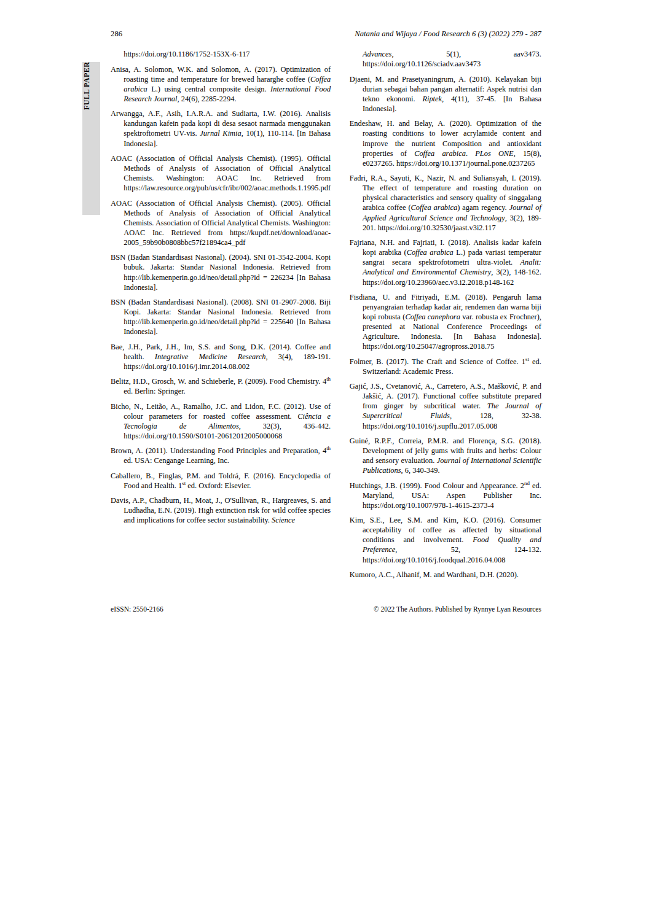286
Natania and Wijaya / Food Research 6 (3) (2022) 279 - 287
FULL PAPER
https://doi.org/10.1186/1752-153X-6-117
Anisa, A. Solomon, W.K. and Solomon, A. (2017). Optimization of roasting time and temperature for brewed hararghe coffee (Coffea arabica L.) using central composite design. International Food Research Journal, 24(6), 2285-2294.
Arwangga, A.F., Asih, I.A.R.A. and Sudiarta, I.W. (2016). Analisis kandungan kafein pada kopi di desa sesaot narmada menggunakan spektroftometri UV-vis. Jurnal Kimia, 10(1), 110-114. [In Bahasa Indonesia].
AOAC (Association of Official Analysis Chemist). (1995). Official Methods of Analysis of Association of Official Analytical Chemists. Washington: AOAC Inc. Retrieved from https://law.resource.org/pub/us/cfr/ibr/002/aoac.methods.1.1995.pdf
AOAC (Association of Official Analysis Chemist). (2005). Official Methods of Analysis of Association of Official Analytical Chemists. Association of Official Analytical Chemists. Washington: AOAC Inc. Retrieved from https://kupdf.net/download/aoac-2005_59b90b0808bbc57f21894ca4_pdf
BSN (Badan Standardisasi Nasional). (2004). SNI 01-3542-2004. Kopi bubuk. Jakarta: Standar Nasional Indonesia. Retrieved from http://lib.kemenperin.go.id/neo/detail.php?id = 226234 [In Bahasa Indonesia].
BSN (Badan Standardisasi Nasional). (2008). SNI 01-2907-2008. Biji Kopi. Jakarta: Standar Nasional Indonesia. Retrieved from http://lib.kemenperin.go.id/neo/detail.php?id = 225640 [In Bahasa Indonesia].
Bae, J.H., Park, J.H., Im, S.S. and Song, D.K. (2014). Coffee and health. Integrative Medicine Research, 3(4), 189-191. https://doi.org/10.1016/j.imr.2014.08.002
Belitz, H.D., Grosch, W. and Schieberle, P. (2009). Food Chemistry. 4th ed. Berlin: Springer.
Bicho, N., Leitão, A., Ramalho, J.C. and Lidon, F.C. (2012). Use of colour parameters for roasted coffee assessment. Ciência e Tecnologia de Alimentos, 32(3), 436-442. https://doi.org/10.1590/S0101-20612012005000068
Brown, A. (2011). Understanding Food Principles and Preparation, 4th ed. USA: Cengange Learning, Inc.
Caballero, B., Finglas, P.M. and Toldrá, F. (2016). Encyclopedia of Food and Health. 1st ed. Oxford: Elsevier.
Davis, A.P., Chadburn, H., Moat, J., O'Sullivan, R., Hargreaves, S. and Ludhadha, E.N. (2019). High extinction risk for wild coffee species and implications for coffee sector sustainability. Science
Advances, 5(1), aav3473. https://doi.org/10.1126/sciadv.aav3473
Djaeni, M. and Prasetyaningrum, A. (2010). Kelayakan biji durian sebagai bahan pangan alternatif: Aspek nutrisi dan tekno ekonomi. Riptek, 4(11), 37-45. [In Bahasa Indonesia].
Endeshaw, H. and Belay, A. (2020). Optimization of the roasting conditions to lower acrylamide content and improve the nutrient Composition and antioxidant properties of Coffea arabica. PLos ONE, 15(8), e0237265. https://doi.org/10.1371/journal.pone.0237265
Fadri, R.A., Sayuti, K., Nazir, N. and Suliansyah, I. (2019). The effect of temperature and roasting duration on physical characteristics and sensory quality of singgalang arabica coffee (Coffea arabica) agam regency. Journal of Applied Agricultural Science and Technology, 3(2), 189-201. https://doi.org/10.32530/jaast.v3i2.117
Fajriana, N.H. and Fajriati, I. (2018). Analisis kadar kafein kopi arabika (Coffea arabica L.) pada variasi temperatur sangrai secara spektrofotometri ultra-violet. Analit: Analytical and Environmental Chemistry, 3(2), 148-162. https://doi.org/10.23960/aec.v3.i2.2018.p148-162
Fisdiana, U. and Fitriyadi, E.M. (2018). Pengaruh lama penyangraian terhadap kadar air, rendemen dan warna biji kopi robusta (Coffea canephora var. robusta ex Frochner), presented at National Conference Proceedings of Agriculture. Indonesia. [In Bahasa Indonesia]. https://doi.org/10.25047/agropross.2018.75
Folmer, B. (2017). The Craft and Science of Coffee. 1st ed. Switzerland: Academic Press.
Gajić, J.S., Cvetanović, A., Carretero, A.S., Mašković, P. and Jakšić, A. (2017). Functional coffee substitute prepared from ginger by subcritical water. The Journal of Supercritical Fluids, 128, 32-38. https://doi.org/10.1016/j.supflu.2017.05.008
Guiné, R.P.F., Correia, P.M.R. and Florença, S.G. (2018). Development of jelly gums with fruits and herbs: Colour and sensory evaluation. Journal of International Scientific Publications, 6, 340-349.
Hutchings, J.B. (1999). Food Colour and Appearance. 2nd ed. Maryland, USA: Aspen Publisher Inc. https://doi.org/10.1007/978-1-4615-2373-4
Kim, S.E., Lee, S.M. and Kim, K.O. (2016). Consumer acceptability of coffee as affected by situational conditions and involvement. Food Quality and Preference, 52, 124-132. https://doi.org/10.1016/j.foodqual.2016.04.008
Kumoro, A.C., Alhanif, M. and Wardhani, D.H. (2020).
eISSN: 2550-2166
© 2022 The Authors. Published by Rynnye Lyan Resources